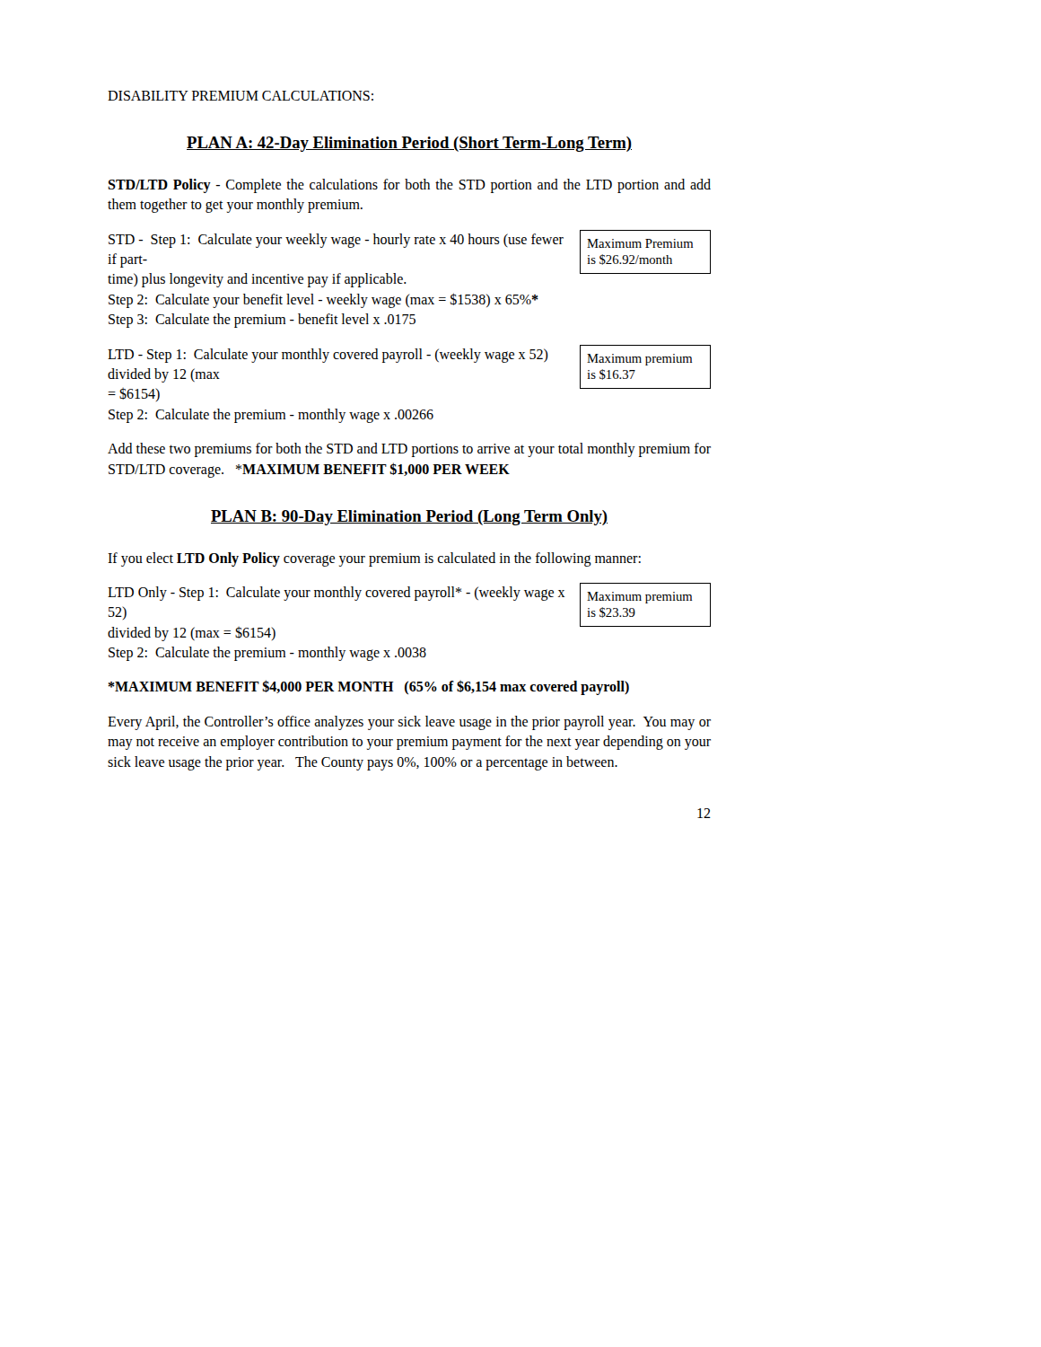Disability Premium Calculations:
PLAN A: 42-Day Elimination Period (Short Term-Long Term)
STD/LTD Policy - Complete the calculations for both the STD portion and the LTD portion and add them together to get your monthly premium.
Maximum Premium is $26.92/month
STD - Step 1: Calculate your weekly wage - hourly rate x 40 hours (use fewer if part- time) plus longevity and incentive pay if applicable. Step 2: Calculate your benefit level - weekly wage (max = $1538) x 65%* Step 3: Calculate the premium - benefit level x .0175
Maximum premium is $16.37
LTD - Step 1: Calculate your monthly covered payroll - (weekly wage x 52) divided by 12 (max = $6154) Step 2: Calculate the premium - monthly wage x .00266
Add these two premiums for both the STD and LTD portions to arrive at your total monthly premium for STD/LTD coverage. *MAXIMUM BENEFIT $1,000 PER WEEK
PLAN B: 90-Day Elimination Period (Long Term Only)
If you elect LTD Only Policy coverage your premium is calculated in the following manner:
Maximum premium is $23.39
LTD Only - Step 1: Calculate your monthly covered payroll* - (weekly wage x 52) divided by 12 (max = $6154) Step 2: Calculate the premium - monthly wage x .0038
*MAXIMUM BENEFIT $4,000 PER MONTH (65% of $6,154 max covered payroll)
Every April, the Controller’s office analyzes your sick leave usage in the prior payroll year. You may or may not receive an employer contribution to your premium payment for the next year depending on your sick leave usage the prior year. The County pays 0%, 100% or a percentage in between.
12